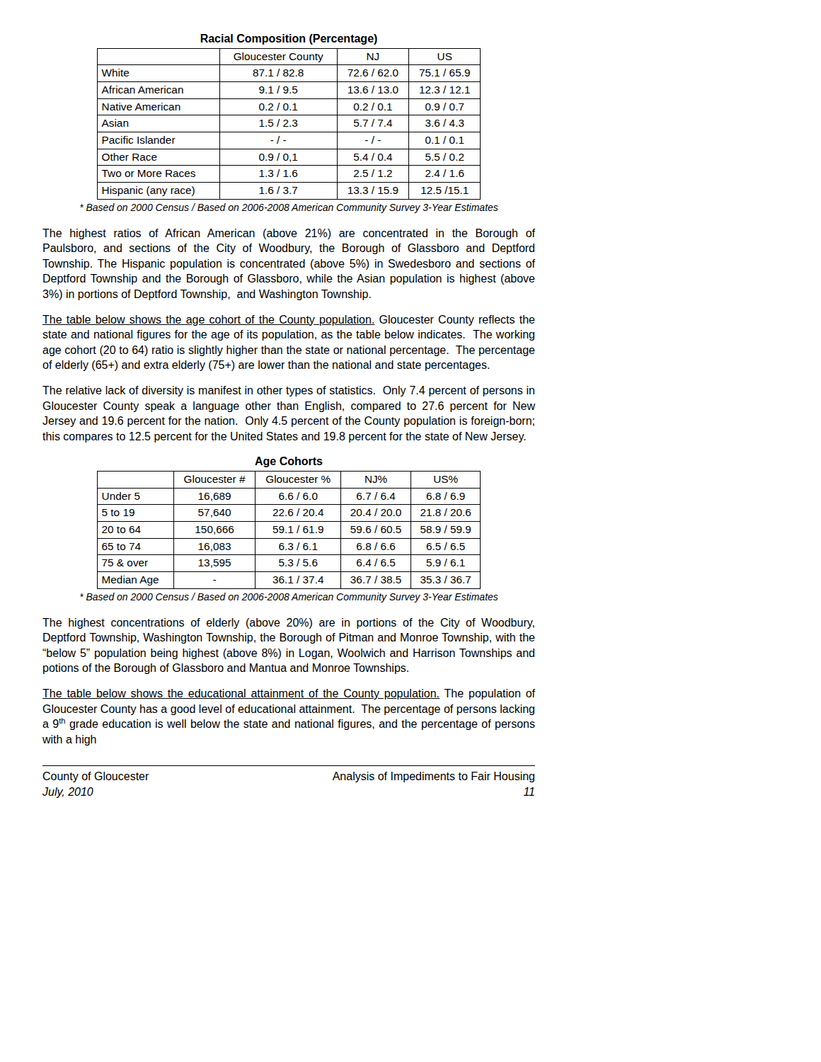Racial Composition (Percentage)
| | Gloucester County | NJ | US |
| --- | --- | --- | --- |
| White | 87.1 / 82.8 | 72.6 / 62.0 | 75.1 / 65.9 |
| African American | 9.1 / 9.5 | 13.6 / 13.0 | 12.3 / 12.1 |
| Native American | 0.2 / 0.1 | 0.2 / 0.1 | 0.9 / 0.7 |
| Asian | 1.5 / 2.3 | 5.7 / 7.4 | 3.6 / 4.3 |
| Pacific Islander | - / - | - / - | 0.1 / 0.1 |
| Other Race | 0.9 / 0,1 | 5.4 / 0.4 | 5.5 / 0.2 |
| Two or More Races | 1.3 / 1.6 | 2.5 / 1.2 | 2.4 / 1.6 |
| Hispanic (any race) | 1.6 / 3.7 | 13.3 / 15.9 | 12.5 /15.1 |
* Based on 2000 Census / Based on 2006-2008 American Community Survey 3-Year Estimates
The highest ratios of African American (above 21%) are concentrated in the Borough of Paulsboro, and sections of the City of Woodbury, the Borough of Glassboro and Deptford Township. The Hispanic population is concentrated (above 5%) in Swedesboro and sections of Deptford Township and the Borough of Glassboro, while the Asian population is highest (above 3%) in portions of Deptford Township, and Washington Township.
The table below shows the age cohort of the County population. Gloucester County reflects the state and national figures for the age of its population, as the table below indicates. The working age cohort (20 to 64) ratio is slightly higher than the state or national percentage. The percentage of elderly (65+) and extra elderly (75+) are lower than the national and state percentages.
The relative lack of diversity is manifest in other types of statistics. Only 7.4 percent of persons in Gloucester County speak a language other than English, compared to 27.6 percent for New Jersey and 19.6 percent for the nation. Only 4.5 percent of the County population is foreign-born; this compares to 12.5 percent for the United States and 19.8 percent for the state of New Jersey.
Age Cohorts
| | Gloucester # | Gloucester % | NJ% | US% |
| --- | --- | --- | --- | --- |
| Under 5 | 16,689 | 6.6 / 6.0 | 6.7 / 6.4 | 6.8 / 6.9 |
| 5 to 19 | 57,640 | 22.6 / 20.4 | 20.4 / 20.0 | 21.8 / 20.6 |
| 20 to 64 | 150,666 | 59.1 / 61.9 | 59.6 / 60.5 | 58.9 / 59.9 |
| 65 to 74 | 16,083 | 6.3 / 6.1 | 6.8 / 6.6 | 6.5 / 6.5 |
| 75 & over | 13,595 | 5.3 / 5.6 | 6.4 / 6.5 | 5.9 / 6.1 |
| Median Age | - | 36.1 / 37.4 | 36.7 / 38.5 | 35.3 / 36.7 |
* Based on 2000 Census / Based on 2006-2008 American Community Survey 3-Year Estimates
The highest concentrations of elderly (above 20%) are in portions of the City of Woodbury, Deptford Township, Washington Township, the Borough of Pitman and Monroe Township, with the “below 5” population being highest (above 8%) in Logan, Woolwich and Harrison Townships and potions of the Borough of Glassboro and Mantua and Monroe Townships.
The table below shows the educational attainment of the County population. The population of Gloucester County has a good level of educational attainment. The percentage of persons lacking a 9th grade education is well below the state and national figures, and the percentage of persons with a high
County of Gloucester Analysis of Impediments to Fair Housing
July, 2010 11